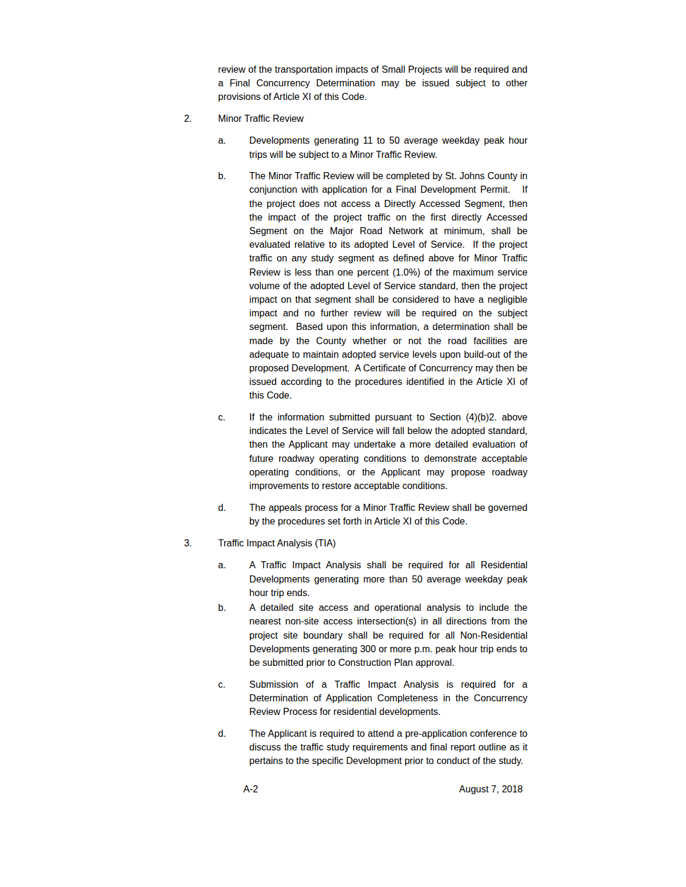review of the transportation impacts of Small Projects will be required and a Final Concurrency Determination may be issued subject to other provisions of Article XI of this Code.
2. Minor Traffic Review
a. Developments generating 11 to 50 average weekday peak hour trips will be subject to a Minor Traffic Review.
b. The Minor Traffic Review will be completed by St. Johns County in conjunction with application for a Final Development Permit. If the project does not access a Directly Accessed Segment, then the impact of the project traffic on the first directly Accessed Segment on the Major Road Network at minimum, shall be evaluated relative to its adopted Level of Service. If the project traffic on any study segment as defined above for Minor Traffic Review is less than one percent (1.0%) of the maximum service volume of the adopted Level of Service standard, then the project impact on that segment shall be considered to have a negligible impact and no further review will be required on the subject segment. Based upon this information, a determination shall be made by the County whether or not the road facilities are adequate to maintain adopted service levels upon build-out of the proposed Development. A Certificate of Concurrency may then be issued according to the procedures identified in the Article XI of this Code.
c. If the information submitted pursuant to Section (4)(b)2. above indicates the Level of Service will fall below the adopted standard, then the Applicant may undertake a more detailed evaluation of future roadway operating conditions to demonstrate acceptable operating conditions, or the Applicant may propose roadway improvements to restore acceptable conditions.
d. The appeals process for a Minor Traffic Review shall be governed by the procedures set forth in Article XI of this Code.
3. Traffic Impact Analysis (TIA)
a. A Traffic Impact Analysis shall be required for all Residential Developments generating more than 50 average weekday peak hour trip ends.
b. A detailed site access and operational analysis to include the nearest non-site access intersection(s) in all directions from the project site boundary shall be required for all Non-Residential Developments generating 300 or more p.m. peak hour trip ends to be submitted prior to Construction Plan approval.
c. Submission of a Traffic Impact Analysis is required for a Determination of Application Completeness in the Concurrency Review Process for residential developments.
d. The Applicant is required to attend a pre-application conference to discuss the traffic study requirements and final report outline as it pertains to the specific Development prior to conduct of the study.
A-2 August 7, 2018